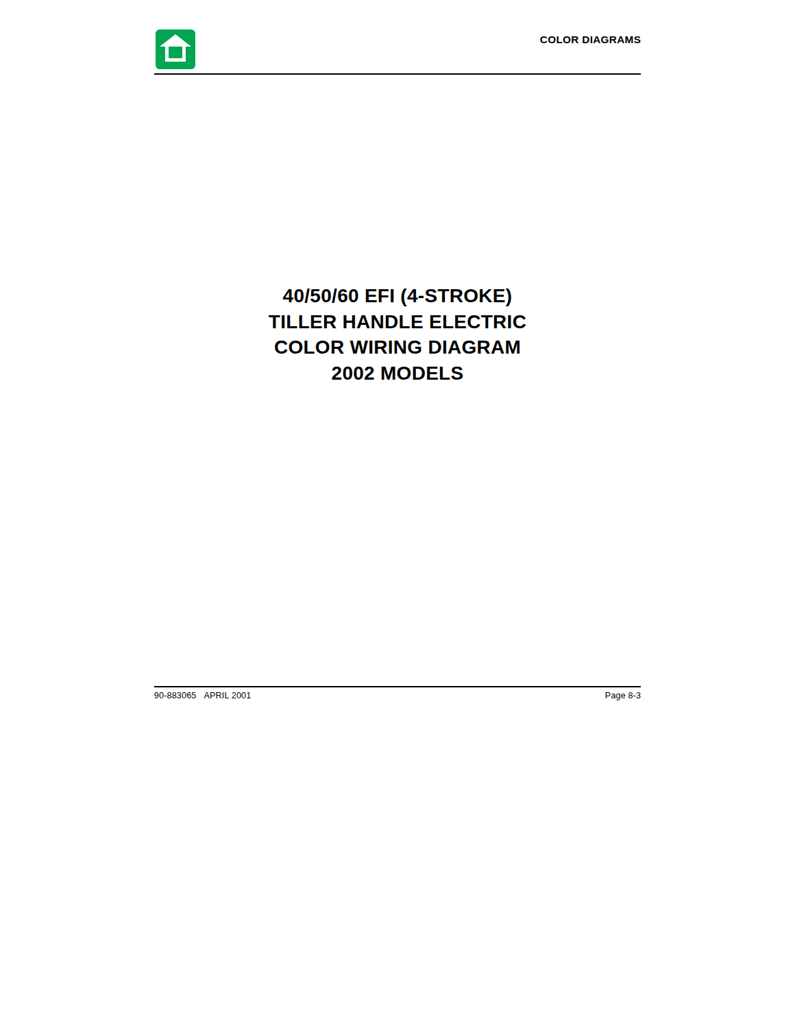COLOR DIAGRAMS
40/50/60 EFI (4-STROKE)
TILLER HANDLE ELECTRIC
COLOR WIRING DIAGRAM
2002 MODELS
90-883065 APRIL 2001
Page 8-3